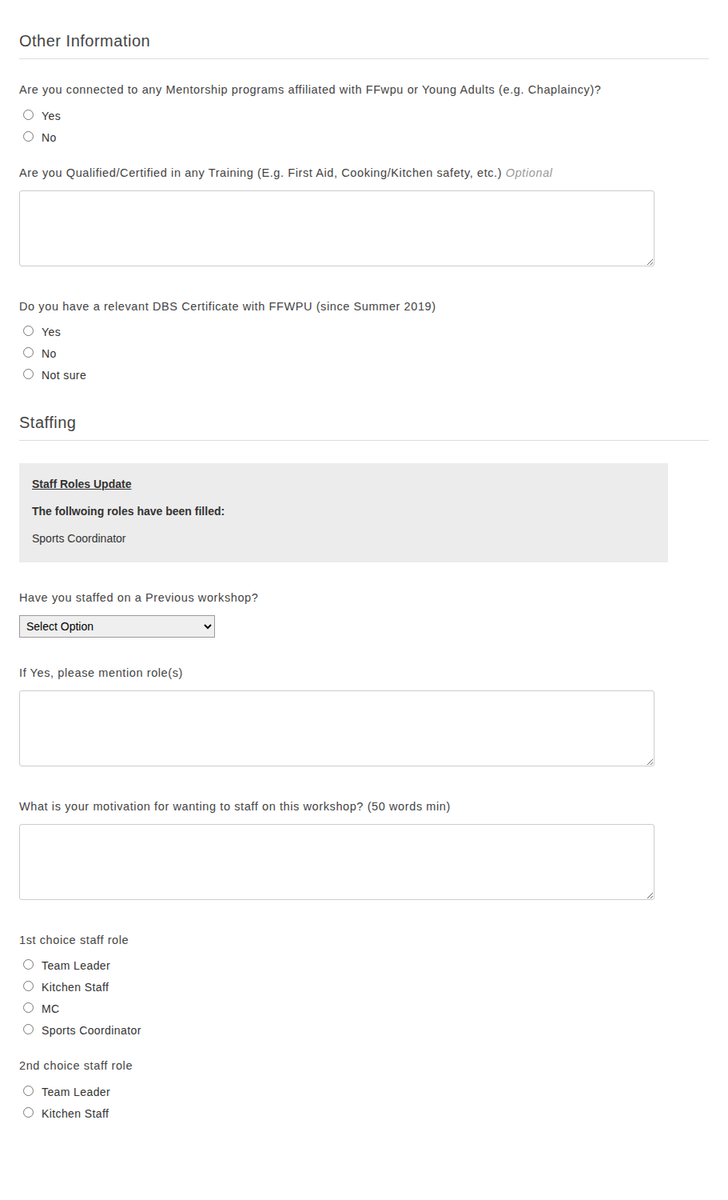Other Information
Are you connected to any Mentorship programs affiliated with FFwpu or Young Adults (e.g. Chaplaincy)?
Yes
No
Are you Qualified/Certified in any Training (E.g. First Aid, Cooking/Kitchen safety, etc.) Optional
Do you have a relevant DBS Certificate with FFWPU (since Summer 2019)
Yes
No
Not sure
Staffing
Staff Roles Update
The follwoing roles have been filled:
Sports Coordinator
Have you staffed on a Previous workshop?
Select Option Yes No
If Yes, please mention role(s)
What is your motivation for wanting to staff on this workshop? (50 words min)
1st choice staff role
Team Leader
Kitchen Staff
MC
Sports Coordinator
2nd choice staff role
Team Leader
Kitchen Staff